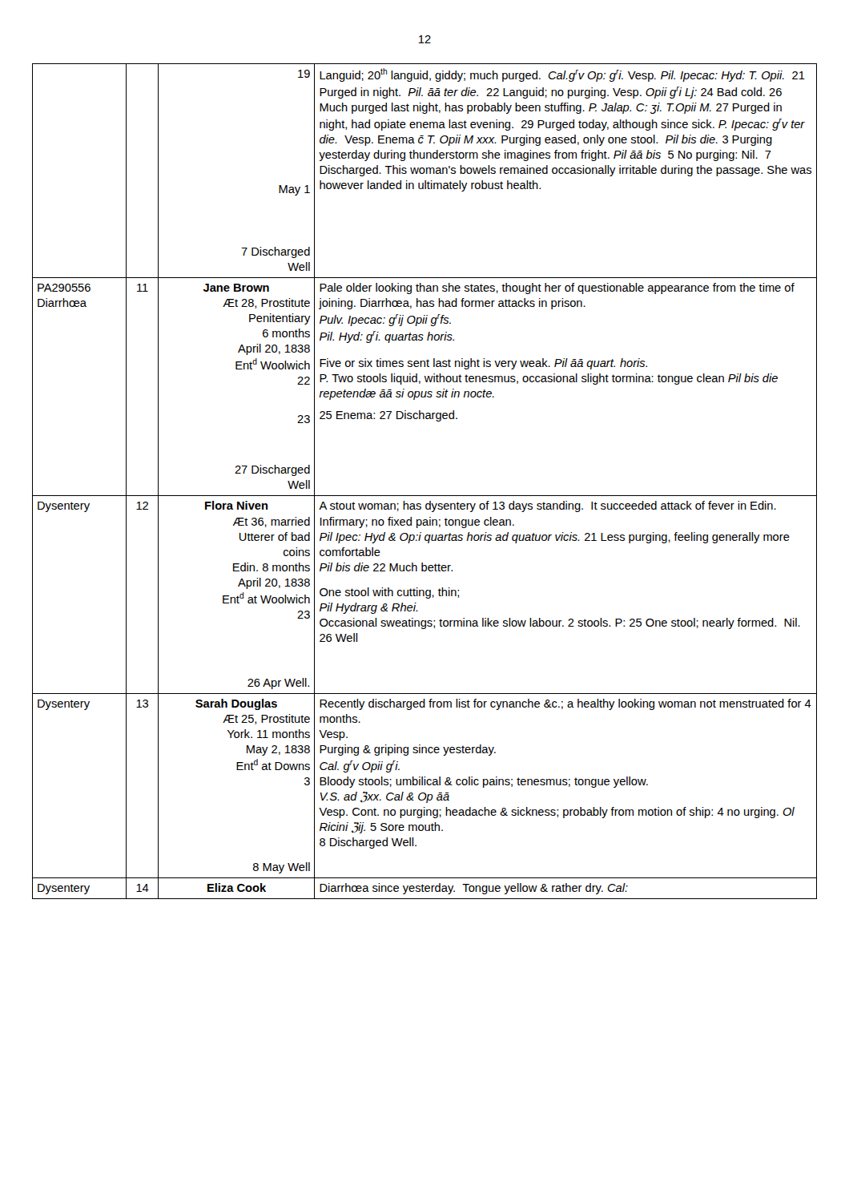12
| | | 19 May 1 7 Discharged Well | Languid; 20 th languid, giddy; much purged. Cal.g r v Op: g r i. Vesp . Pil. Ipecac: Hyd: T. Opii. 21 Purged in night. Pil. āā ter die. 22 Languid; no purging. Vesp. Opii g r i Lj: 24 Bad cold. 26 Much purged last night, has probably been stuffing. P. Jalap. C: ʒi. T.Opii M. 27 Purged in night, had opiate enema last evening. 29 Purged today, although since sick. P. Ipecac: g r v ter die. Vesp. Enema c̄ T. Opii M xxx. Purging eased, only one stool. Pil bis die. 3 Purging yesterday during thunderstorm she imagines from fright. Pil āā bis 5 No purging: Nil. 7 Discharged. This woman's bowels remained occasionally irritable during the passage. She was however landed in ultimately robust health. |
| PA290556 Diarrhœa | 11 | Jane Brown Æt 28, Prostitute Penitentiary 6 months April 20, 1838 Ent d Woolwich 22 23 27 Discharged Well | Pale older looking than she states, thought her of questionable appearance from the time of joining. Diarrhœa, has had former attacks in prison. Pulv. Ipecac: g r ij Opii g r fs. Pil. Hyd: g r i. quartas horis. Five or six times sent last night is very weak. Pil āā quart. horis. P. Two stools liquid, without tenesmus, occasional slight tormina: tongue clean Pil bis die repetendæ āā si opus sit in nocte. 25 Enema: 27 Discharged. |
| Dysentery | 12 | Flora Niven Æt 36, married Utterer of bad coins Edin. 8 months April 20, 1838 Ent d at Woolwich 23 26 Apr Well. | A stout woman; has dysentery of 13 days standing. It succeeded attack of fever in Edin. Infirmary; no fixed pain; tongue clean. Pil Ipec: Hyd & Op:i quartas horis ad quatuor vicis. 21 Less purging, feeling generally more comfortable Pil bis die 22 Much better. One stool with cutting, thin; Pil Hydrarg & Rhei. Occasional sweatings; tormina like slow labour. 2 stools. P: 25 One stool; nearly formed. Nil. 26 Well |
| Dysentery | 13 | Sarah Douglas Æt 25, Prostitute York. 11 months May 2, 1838 Ent d at Downs 3 8 May Well | Recently discharged from list for cynanche &c.; a healthy looking woman not menstruated for 4 months. Vesp. Purging & griping since yesterday. Cal. g r v Opii g r i. Bloody stools; umbilical & colic pains; tenesmus; tongue yellow. V.S. ad ℨxx. Cal & Op āā Vesp. Cont. no purging; headache & sickness; probably from motion of ship: 4 no urging. Ol Ricini ℨij. 5 Sore mouth. 8 Discharged Well. |
| Dysentery | 14 | Eliza Cook | Diarrhœa since yesterday. Tongue yellow & rather dry. Cal: |